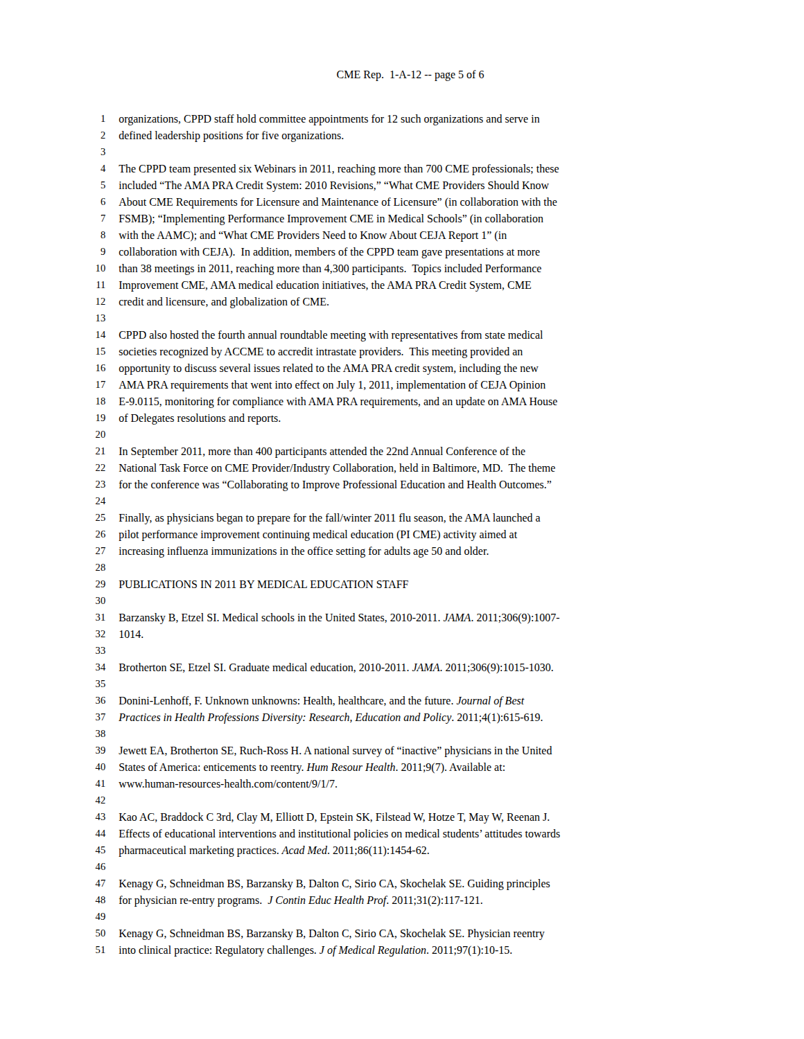CME Rep. 1-A-12 -- page 5 of 6
organizations, CPPD staff hold committee appointments for 12 such organizations and serve in
defined leadership positions for five organizations.
The CPPD team presented six Webinars in 2011, reaching more than 700 CME professionals; these
included “The AMA PRA Credit System: 2010 Revisions,” “What CME Providers Should Know
About CME Requirements for Licensure and Maintenance of Licensure” (in collaboration with the
FSMB); “Implementing Performance Improvement CME in Medical Schools” (in collaboration
with the AAMC); and “What CME Providers Need to Know About CEJA Report 1” (in
collaboration with CEJA). In addition, members of the CPPD team gave presentations at more
than 38 meetings in 2011, reaching more than 4,300 participants. Topics included Performance
Improvement CME, AMA medical education initiatives, the AMA PRA Credit System, CME
credit and licensure, and globalization of CME.
CPPD also hosted the fourth annual roundtable meeting with representatives from state medical
societies recognized by ACCME to accredit intrastate providers. This meeting provided an
opportunity to discuss several issues related to the AMA PRA credit system, including the new
AMA PRA requirements that went into effect on July 1, 2011, implementation of CEJA Opinion
E-9.0115, monitoring for compliance with AMA PRA requirements, and an update on AMA House
of Delegates resolutions and reports.
In September 2011, more than 400 participants attended the 22nd Annual Conference of the
National Task Force on CME Provider/Industry Collaboration, held in Baltimore, MD. The theme
for the conference was “Collaborating to Improve Professional Education and Health Outcomes.”
Finally, as physicians began to prepare for the fall/winter 2011 flu season, the AMA launched a
pilot performance improvement continuing medical education (PI CME) activity aimed at
increasing influenza immunizations in the office setting for adults age 50 and older.
PUBLICATIONS IN 2011 BY MEDICAL EDUCATION STAFF
Barzansky B, Etzel SI. Medical schools in the United States, 2010-2011. JAMA. 2011;306(9):1007-
1014.
Brotherton SE, Etzel SI. Graduate medical education, 2010-2011. JAMA. 2011;306(9):1015-1030.
Donini-Lenhoff, F. Unknown unknowns: Health, healthcare, and the future. Journal of Best
Practices in Health Professions Diversity: Research, Education and Policy. 2011;4(1):615-619.
Jewett EA, Brotherton SE, Ruch-Ross H. A national survey of “inactive” physicians in the United
States of America: enticements to reentry. Hum Resour Health. 2011;9(7). Available at:
www.human-resources-health.com/content/9/1/7.
Kao AC, Braddock C 3rd, Clay M, Elliott D, Epstein SK, Filstead W, Hotze T, May W, Reenan J.
Effects of educational interventions and institutional policies on medical students’ attitudes towards
pharmaceutical marketing practices. Acad Med. 2011;86(11):1454-62.
Kenagy G, Schneidman BS, Barzansky B, Dalton C, Sirio CA, Skochelak SE. Guiding principles
for physician re-entry programs. J Contin Educ Health Prof. 2011;31(2):117-121.
Kenagy G, Schneidman BS, Barzansky B, Dalton C, Sirio CA, Skochelak SE. Physician reentry
into clinical practice: Regulatory challenges. J of Medical Regulation. 2011;97(1):10-15.